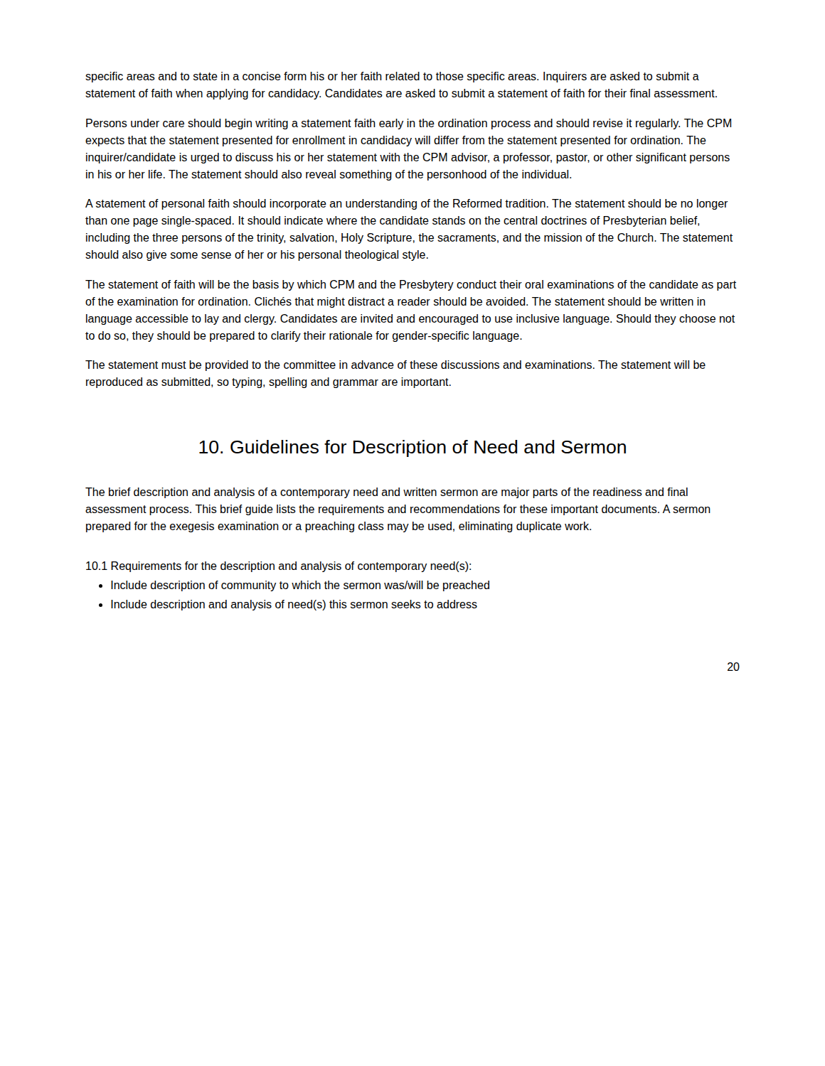specific areas and to state in a concise form his or her faith related to those specific areas. Inquirers are asked to submit a statement of faith when applying for candidacy. Candidates are asked to submit a statement of faith for their final assessment.
Persons under care should begin writing a statement faith early in the ordination process and should revise it regularly. The CPM expects that the statement presented for enrollment in candidacy will differ from the statement presented for ordination. The inquirer/candidate is urged to discuss his or her statement with the CPM advisor, a professor, pastor, or other significant persons in his or her life. The statement should also reveal something of the personhood of the individual.
A statement of personal faith should incorporate an understanding of the Reformed tradition. The statement should be no longer than one page single-spaced. It should indicate where the candidate stands on the central doctrines of Presbyterian belief, including the three persons of the trinity, salvation, Holy Scripture, the sacraments, and the mission of the Church. The statement should also give some sense of her or his personal theological style.
The statement of faith will be the basis by which CPM and the Presbytery conduct their oral examinations of the candidate as part of the examination for ordination. Clichés that might distract a reader should be avoided. The statement should be written in language accessible to lay and clergy. Candidates are invited and encouraged to use inclusive language. Should they choose not to do so, they should be prepared to clarify their rationale for gender-specific language.
The statement must be provided to the committee in advance of these discussions and examinations. The statement will be reproduced as submitted, so typing, spelling and grammar are important.
10. Guidelines for Description of Need and Sermon
The brief description and analysis of a contemporary need and written sermon are major parts of the readiness and final assessment process. This brief guide lists the requirements and recommendations for these important documents. A sermon prepared for the exegesis examination or a preaching class may be used, eliminating duplicate work.
10.1 Requirements for the description and analysis of contemporary need(s):
Include description of community to which the sermon was/will be preached
Include description and analysis of need(s) this sermon seeks to address
20